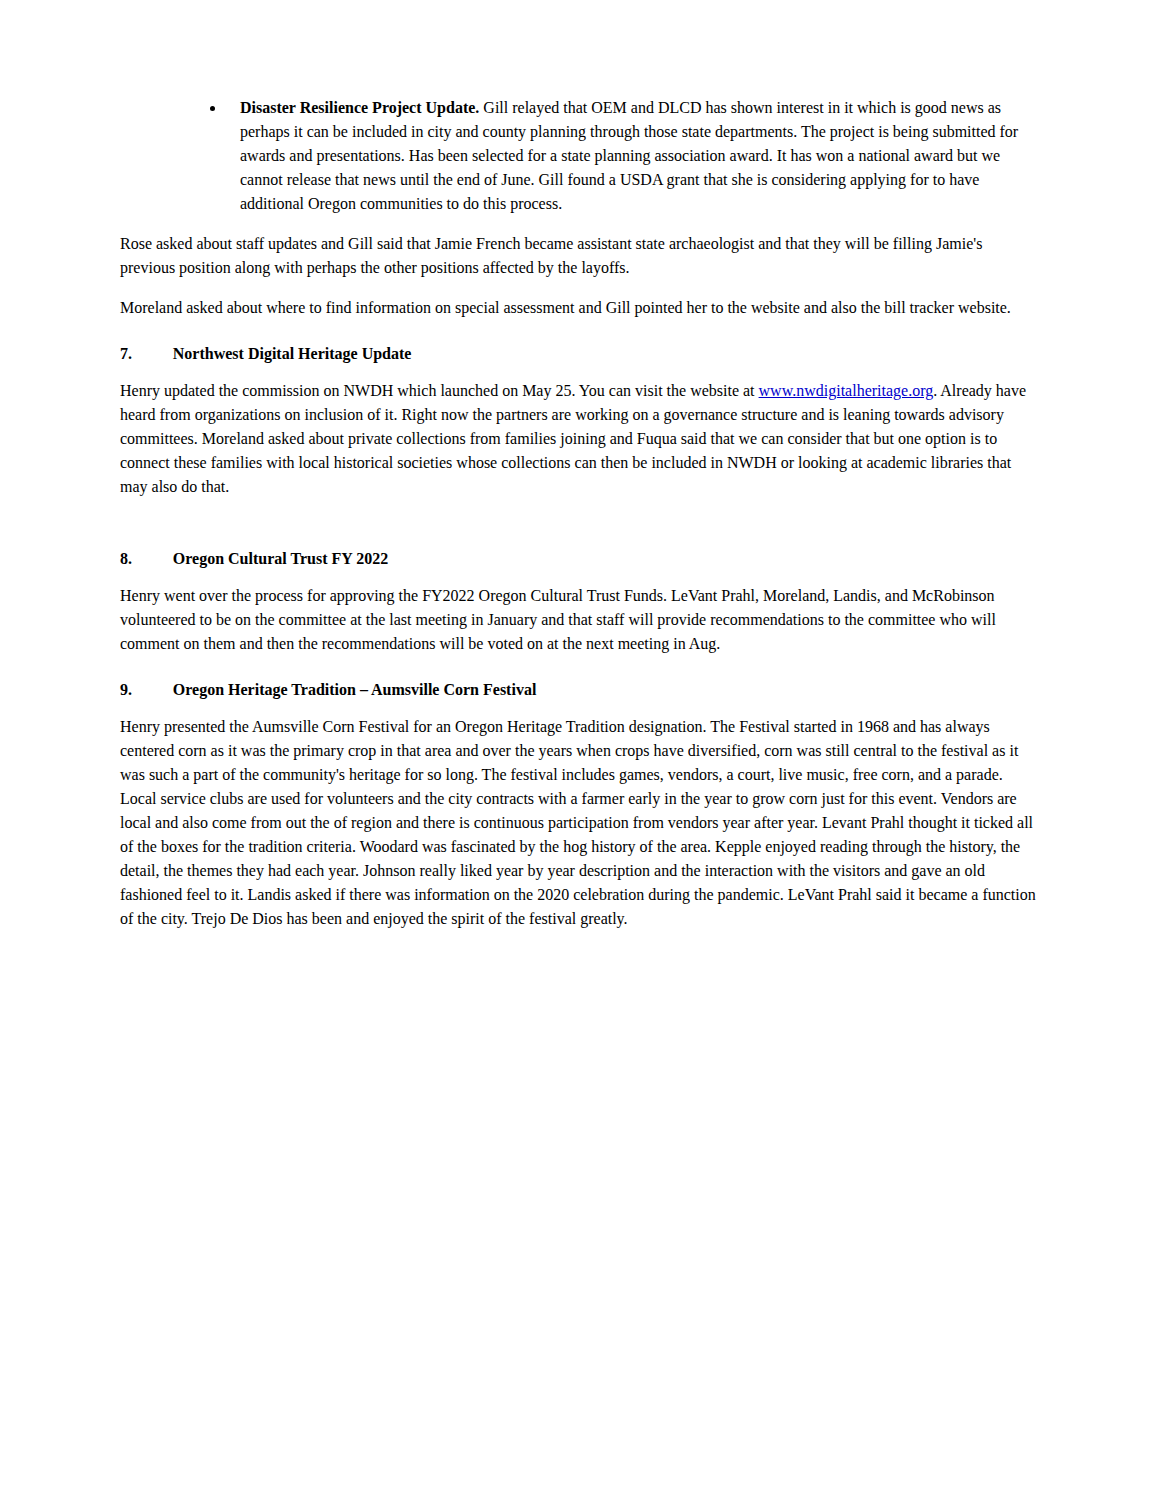Disaster Resilience Project Update. Gill relayed that OEM and DLCD has shown interest in it which is good news as perhaps it can be included in city and county planning through those state departments. The project is being submitted for awards and presentations. Has been selected for a state planning association award. It has won a national award but we cannot release that news until the end of June. Gill found a USDA grant that she is considering applying for to have additional Oregon communities to do this process.
Rose asked about staff updates and Gill said that Jamie French became assistant state archaeologist and that they will be filling Jamie's previous position along with perhaps the other positions affected by the layoffs.
Moreland asked about where to find information on special assessment and Gill pointed her to the website and also the bill tracker website.
7. Northwest Digital Heritage Update
Henry updated the commission on NWDH which launched on May 25. You can visit the website at www.nwdigitalheritage.org. Already have heard from organizations on inclusion of it. Right now the partners are working on a governance structure and is leaning towards advisory committees. Moreland asked about private collections from families joining and Fuqua said that we can consider that but one option is to connect these families with local historical societies whose collections can then be included in NWDH or looking at academic libraries that may also do that.
8. Oregon Cultural Trust FY 2022
Henry went over the process for approving the FY2022 Oregon Cultural Trust Funds. LeVant Prahl, Moreland, Landis, and McRobinson volunteered to be on the committee at the last meeting in January and that staff will provide recommendations to the committee who will comment on them and then the recommendations will be voted on at the next meeting in Aug.
9. Oregon Heritage Tradition – Aumsville Corn Festival
Henry presented the Aumsville Corn Festival for an Oregon Heritage Tradition designation. The Festival started in 1968 and has always centered corn as it was the primary crop in that area and over the years when crops have diversified, corn was still central to the festival as it was such a part of the community's heritage for so long. The festival includes games, vendors, a court, live music, free corn, and a parade. Local service clubs are used for volunteers and the city contracts with a farmer early in the year to grow corn just for this event. Vendors are local and also come from out the of region and there is continuous participation from vendors year after year. Levant Prahl thought it ticked all of the boxes for the tradition criteria. Woodard was fascinated by the hog history of the area. Kepple enjoyed reading through the history, the detail, the themes they had each year. Johnson really liked year by year description and the interaction with the visitors and gave an old fashioned feel to it. Landis asked if there was information on the 2020 celebration during the pandemic. LeVant Prahl said it became a function of the city. Trejo De Dios has been and enjoyed the spirit of the festival greatly.